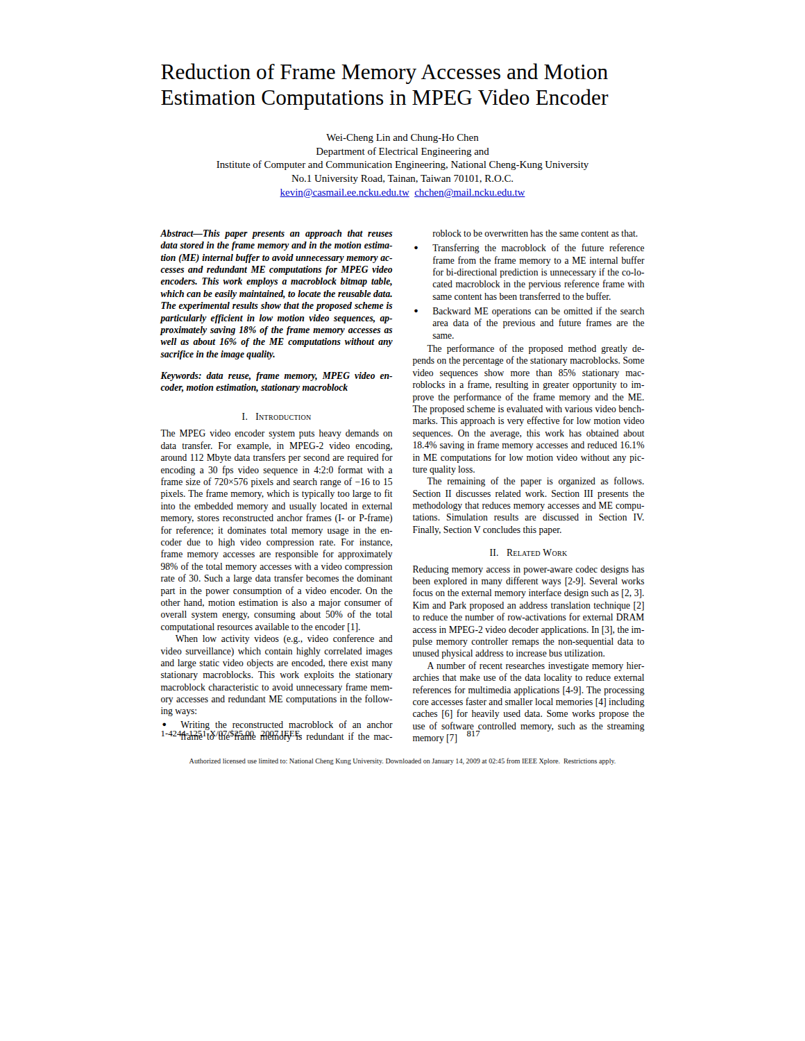Reduction of Frame Memory Accesses and Motion Estimation Computations in MPEG Video Encoder
Wei-Cheng Lin and Chung-Ho Chen
Department of Electrical Engineering and
Institute of Computer and Communication Engineering, National Cheng-Kung University
No.1 University Road, Tainan, Taiwan 70101, R.O.C.
kevin@casmail.ee.ncku.edu.tw chchen@mail.ncku.edu.tw
Abstract—This paper presents an approach that reuses data stored in the frame memory and in the motion estimation (ME) internal buffer to avoid unnecessary memory accesses and redundant ME computations for MPEG video encoders. This work employs a macroblock bitmap table, which can be easily maintained, to locate the reusable data. The experimental results show that the proposed scheme is particularly efficient in low motion video sequences, approximately saving 18% of the frame memory accesses as well as about 16% of the ME computations without any sacrifice in the image quality.
Keywords: data reuse, frame memory, MPEG video encoder, motion estimation, stationary macroblock
I. Introduction
The MPEG video encoder system puts heavy demands on data transfer. For example, in MPEG-2 video encoding, around 112 Mbyte data transfers per second are required for encoding a 30 fps video sequence in 4:2:0 format with a frame size of 720×576 pixels and search range of −16 to 15 pixels. The frame memory, which is typically too large to fit into the embedded memory and usually located in external memory, stores reconstructed anchor frames (I- or P-frame) for reference; it dominates total memory usage in the encoder due to high video compression rate. For instance, frame memory accesses are responsible for approximately 98% of the total memory accesses with a video compression rate of 30. Such a large data transfer becomes the dominant part in the power consumption of a video encoder. On the other hand, motion estimation is also a major consumer of overall system energy, consuming about 50% of the total computational resources available to the encoder [1].
When low activity videos (e.g., video conference and video surveillance) which contain highly correlated images and large static video objects are encoded, there exist many stationary macroblocks. This work exploits the stationary macroblock characteristic to avoid unnecessary frame memory accesses and redundant ME computations in the following ways:
Writing the reconstructed macroblock of an anchor frame to the frame memory is redundant if the macroblock to be overwritten has the same content as that.
Transferring the macroblock of the future reference frame from the frame memory to a ME internal buffer for bi-directional prediction is unnecessary if the co-located macroblock in the pervious reference frame with same content has been transferred to the buffer.
Backward ME operations can be omitted if the search area data of the previous and future frames are the same.
The performance of the proposed method greatly depends on the percentage of the stationary macroblocks. Some video sequences show more than 85% stationary macroblocks in a frame, resulting in greater opportunity to improve the performance of the frame memory and the ME. The proposed scheme is evaluated with various video benchmarks. This approach is very effective for low motion video sequences. On the average, this work has obtained about 18.4% saving in frame memory accesses and reduced 16.1% in ME computations for low motion video without any picture quality loss.
The remaining of the paper is organized as follows. Section II discusses related work. Section III presents the methodology that reduces memory accesses and ME computations. Simulation results are discussed in Section IV. Finally, Section V concludes this paper.
II. Related Work
Reducing memory access in power-aware codec designs has been explored in many different ways [2-9]. Several works focus on the external memory interface design such as [2, 3]. Kim and Park proposed an address translation technique [2] to reduce the number of row-activations for external DRAM access in MPEG-2 video decoder applications. In [3], the impulse memory controller remaps the non-sequential data to unused physical address to increase bus utilization.
A number of recent researches investigate memory hierarchies that make use of the data locality to reduce external references for multimedia applications [4-9]. The processing core accesses faster and smaller local memories [4] including caches [6] for heavily used data. Some works propose the use of software controlled memory, such as the streaming memory [7]
1-4244-1251-X/07/$25.00 2007 IEEE.
817
Authorized licensed use limited to: National Cheng Kung University. Downloaded on January 14, 2009 at 02:45 from IEEE Xplore. Restrictions apply.